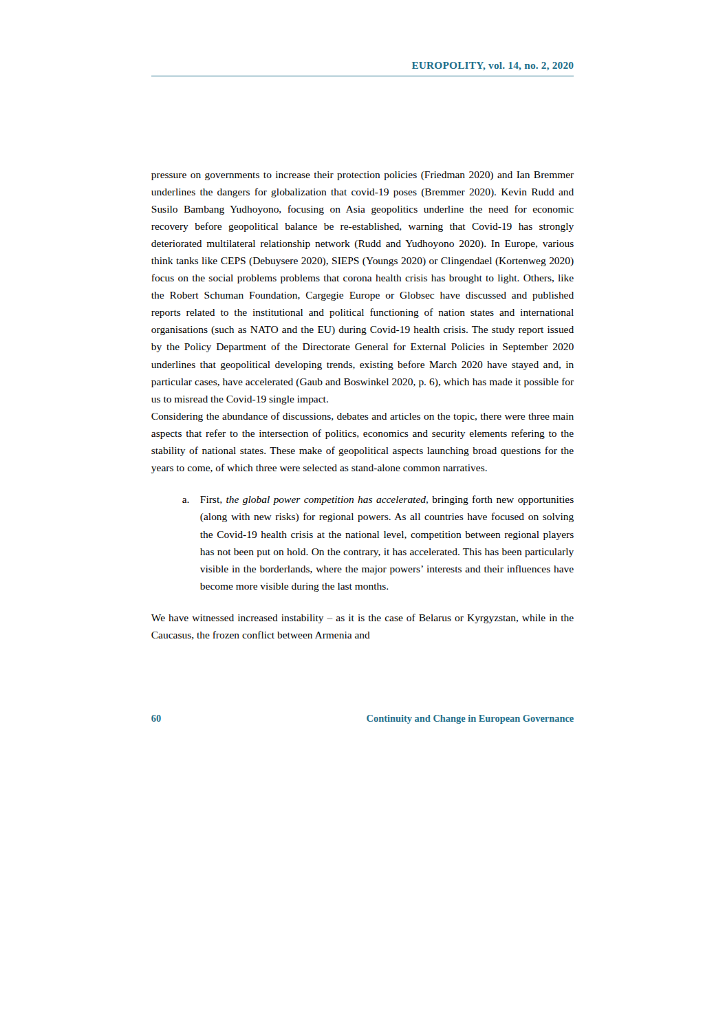EUROPOLITY, vol. 14, no. 2, 2020
pressure on governments to increase their protection policies (Friedman 2020) and Ian Bremmer underlines the dangers for globalization that covid-19 poses (Bremmer 2020). Kevin Rudd and Susilo Bambang Yudhoyono, focusing on Asia geopolitics underline the need for economic recovery before geopolitical balance be re-established, warning that Covid-19 has strongly deteriorated multilateral relationship network (Rudd and Yudhoyono 2020). In Europe, various think tanks like CEPS (Debuysere 2020), SIEPS (Youngs 2020) or Clingendael (Kortenweg 2020) focus on the social problems problems that corona health crisis has brought to light. Others, like the Robert Schuman Foundation, Cargegie Europe or Globsec have discussed and published reports related to the institutional and political functioning of nation states and international organisations (such as NATO and the EU) during Covid-19 health crisis. The study report issued by the Policy Department of the Directorate General for External Policies in September 2020 underlines that geopolitical developing trends, existing before March 2020 have stayed and, in particular cases, have accelerated (Gaub and Boswinkel 2020, p. 6), which has made it possible for us to misread the Covid-19 single impact.
Considering the abundance of discussions, debates and articles on the topic, there were three main aspects that refer to the intersection of politics, economics and security elements refering to the stability of national states. These make of geopolitical aspects launching broad questions for the years to come, of which three were selected as stand-alone common narratives.
First, the global power competition has accelerated, bringing forth new opportunities (along with new risks) for regional powers. As all countries have focused on solving the Covid-19 health crisis at the national level, competition between regional players has not been put on hold. On the contrary, it has accelerated. This has been particularly visible in the borderlands, where the major powers’ interests and their influences have become more visible during the last months.
We have witnessed increased instability – as it is the case of Belarus or Kyrgyzstan, while in the Caucasus, the frozen conflict between Armenia and
60 Continuity and Change in European Governance